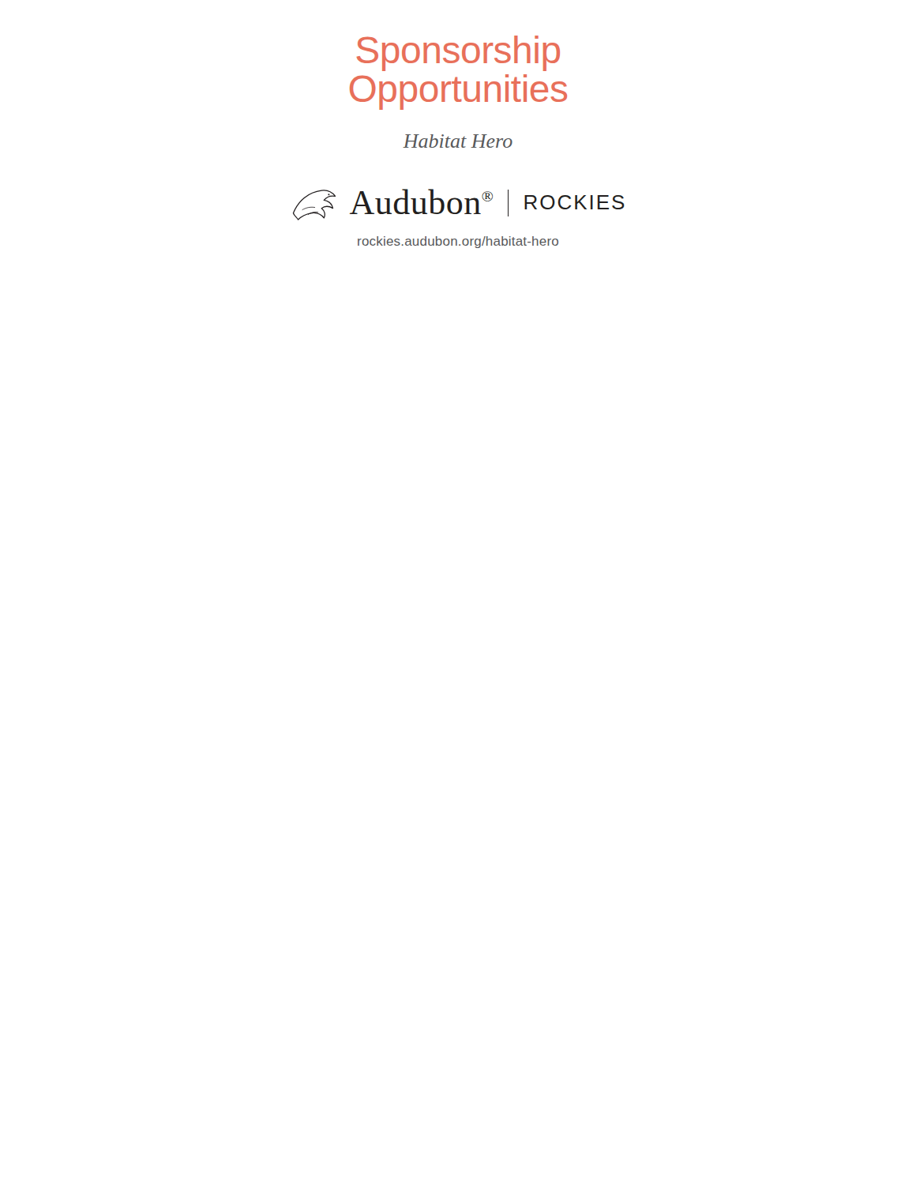Sponsorship
Opportunities
Habitat Hero
Audubon® ROCKIES
rockies.audubon.org/habitat-hero